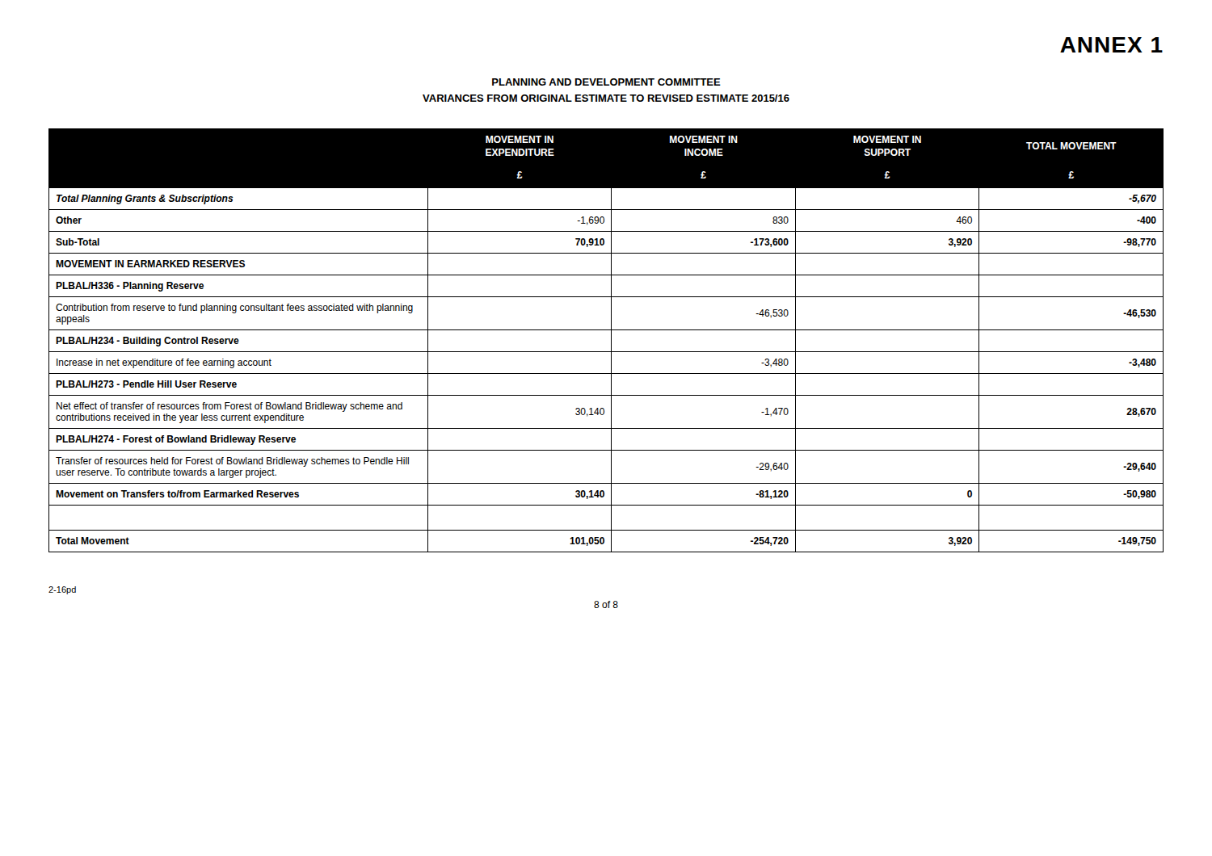ANNEX 1
PLANNING AND DEVELOPMENT COMMITTEE
VARIANCES FROM ORIGINAL ESTIMATE TO REVISED ESTIMATE 2015/16
| | MOVEMENT IN EXPENDITURE | MOVEMENT IN INCOME | MOVEMENT IN SUPPORT | TOTAL MOVEMENT |
| --- | --- | --- | --- | --- |
| | £ | £ | £ | £ |
| Total Planning Grants & Subscriptions | | | | -5,670 |
| Other | -1,690 | 830 | 460 | -400 |
| Sub-Total | 70,910 | -173,600 | 3,920 | -98,770 |
| MOVEMENT IN EARMARKED RESERVES | | | | |
| PLBAL/H336 - Planning Reserve | | | | |
| Contribution from reserve to fund planning consultant fees associated with planning appeals | | -46,530 | | -46,530 |
| PLBAL/H234 - Building Control Reserve | | | | |
| Increase in net expenditure of fee earning account | | -3,480 | | -3,480 |
| PLBAL/H273 - Pendle Hill User Reserve | | | | |
| Net effect of transfer of resources from Forest of Bowland Bridleway scheme and contributions received in the year less current expenditure | 30,140 | -1,470 | | 28,670 |
| PLBAL/H274 - Forest of Bowland Bridleway Reserve | | | | |
| Transfer of resources held for Forest of Bowland Bridleway schemes to Pendle Hill user reserve. To contribute towards a larger project. | | -29,640 | | -29,640 |
| Movement on Transfers to/from Earmarked Reserves | 30,140 | -81,120 | 0 | -50,980 |
| Total Movement | 101,050 | -254,720 | 3,920 | -149,750 |
2-16pd
8 of 8